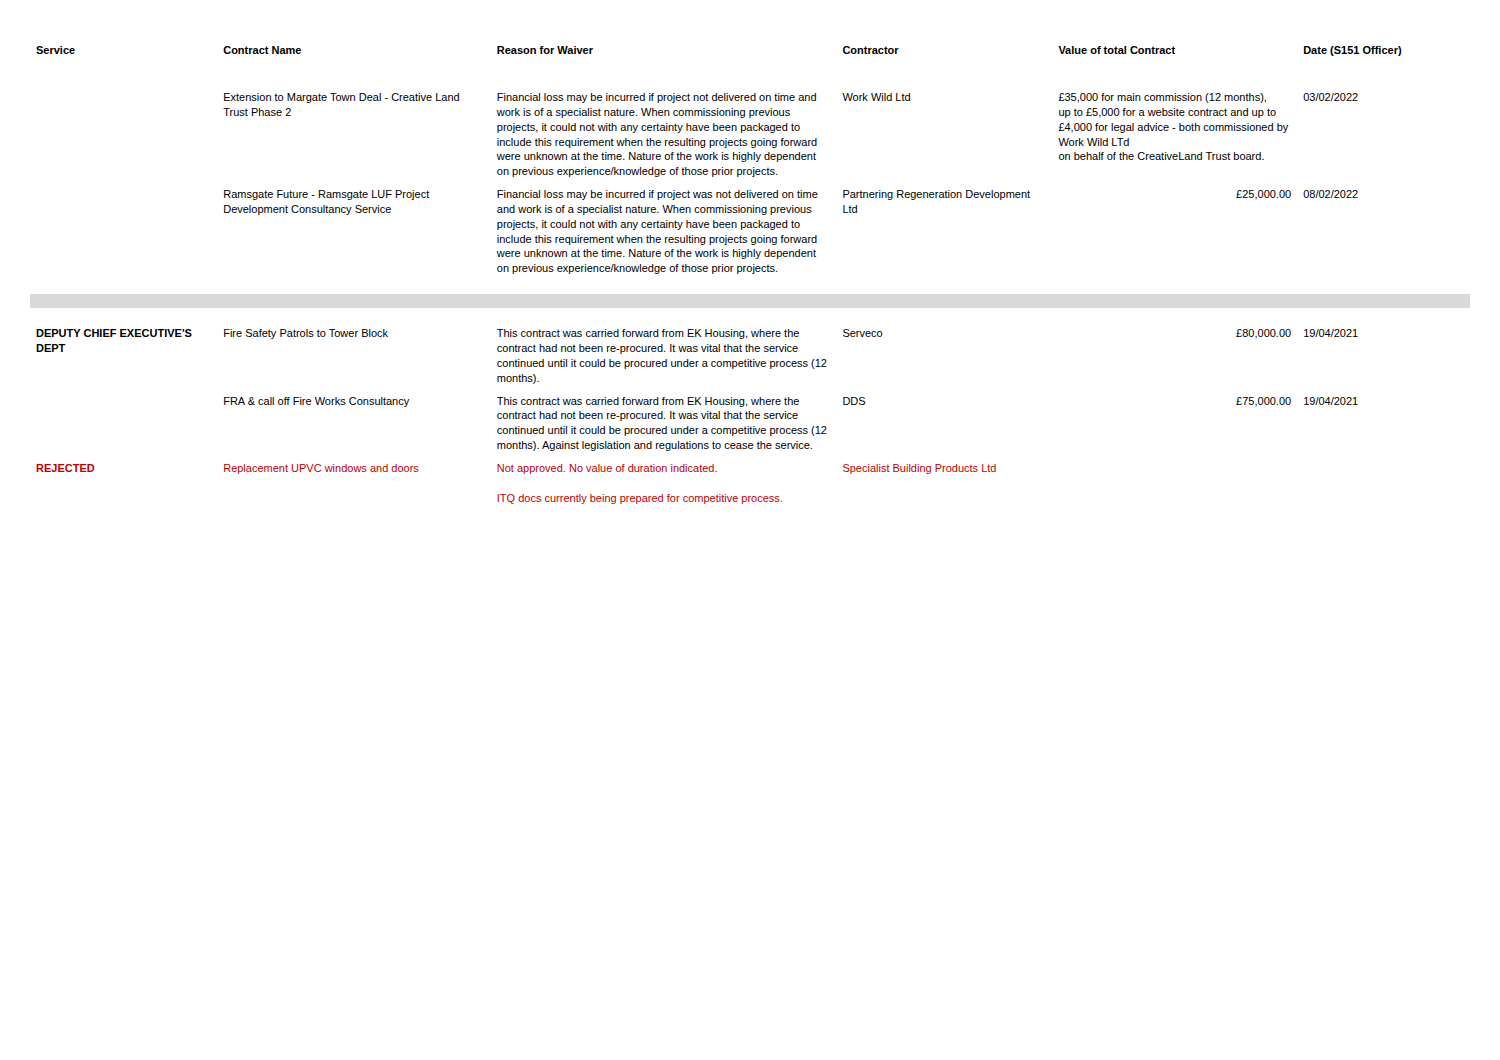| Service | Contract Name | Reason for Waiver | Contractor | Value of total Contract | Date (S151 Officer) |
| --- | --- | --- | --- | --- | --- |
| | Extension to Margate Town Deal - Creative Land Trust Phase 2 | Financial loss may be incurred if project not delivered on time and work is of a specialist nature. When commissioning previous projects, it could not with any certainty have been packaged to include this requirement when the resulting projects going forward were unknown at the time. Nature of the work is highly dependent on previous experience/knowledge of those prior projects. | Work Wild Ltd | £35,000 for main commission (12 months), up to £5,000 for a website contract and up to £4,000 for legal advice - both commissioned by Work Wild LTd on behalf of the CreativeLand Trust board. | 03/02/2022 |
| | Ramsgate Future - Ramsgate LUF Project Development Consultancy Service | Financial loss may be incurred if project was not delivered on time and work is of a specialist nature. When commissioning previous projects, it could not with any certainty have been packaged to include this requirement when the resulting projects going forward were unknown at the time. Nature of the work is highly dependent on previous experience/knowledge of those prior projects. | Partnering Regeneration Development Ltd | £25,000.00 | 08/02/2022 |
| DEPUTY CHIEF EXECUTIVE'S DEPT | Fire Safety Patrols to Tower Block | This contract was carried forward from EK Housing, where the contract had not been re-procured. It was vital that the service continued until it could be procured under a competitive process (12 months). | Serveco | £80,000.00 | 19/04/2021 |
| | FRA & call off Fire Works Consultancy | This contract was carried forward from EK Housing, where the contract had not been re-procured. It was vital that the service continued until it could be procured under a competitive process (12 months). Against legislation and regulations to cease the service. | DDS | £75,000.00 | 19/04/2021 |
| REJECTED | Replacement UPVC windows and doors | Not approved. No value of duration indicated. ITQ docs currently being prepared for competitive process. | Specialist Building Products Ltd | | |